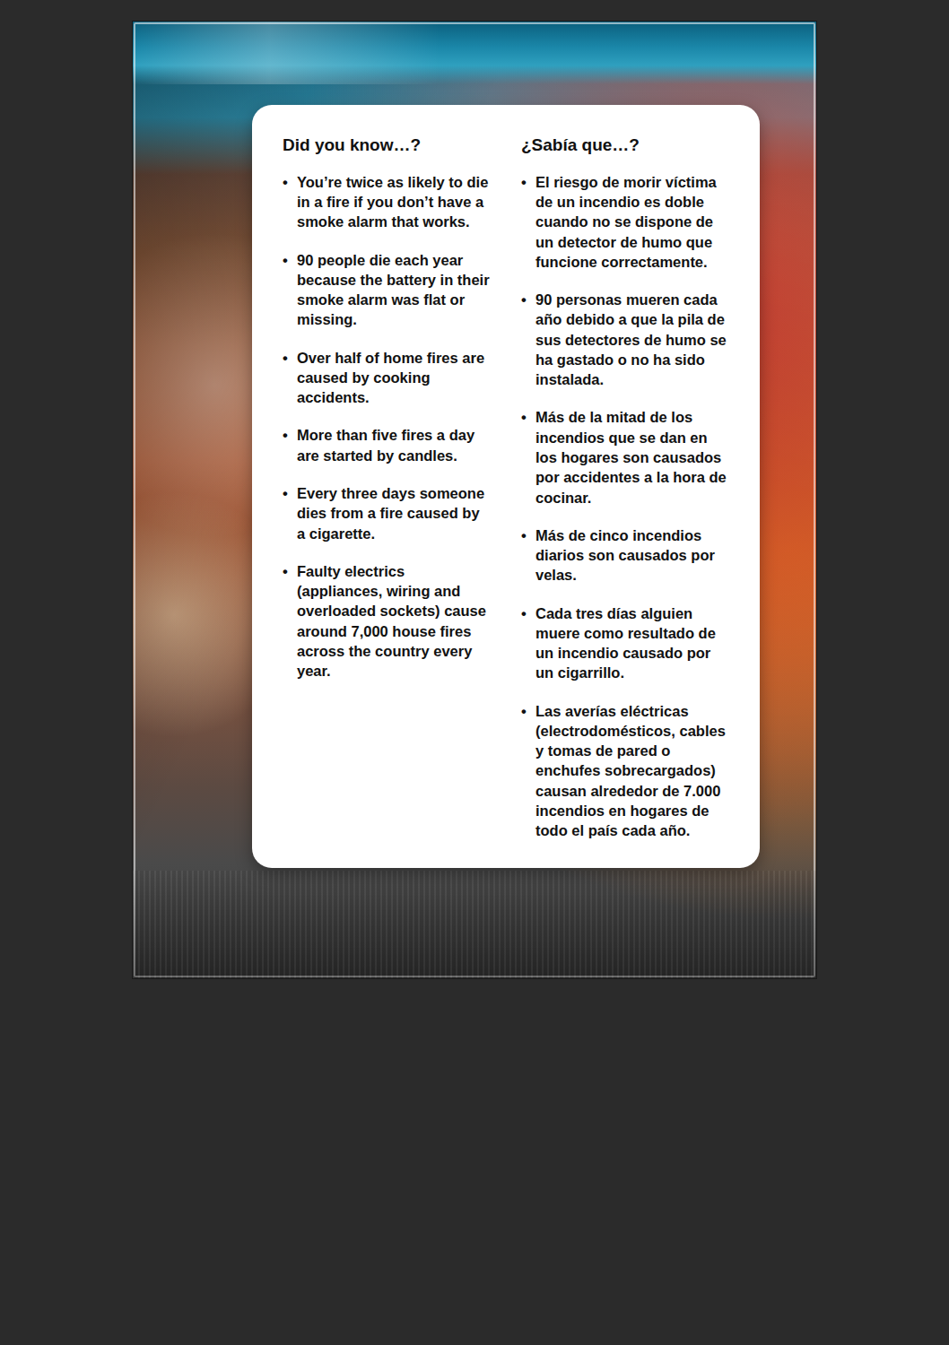Did you know…?
You’re twice as likely to die in a fire if you don’t have a smoke alarm that works.
90 people die each year because the battery in their smoke alarm was flat or missing.
Over half of home fires are caused by cooking accidents.
More than five fires a day are started by candles.
Every three days someone dies from a fire caused by a cigarette.
Faulty electrics (appliances, wiring and overloaded sockets) cause around 7,000 house fires across the country every year.
¿Sabía que…?
El riesgo de morir víctima de un incendio es doble cuando no se dispone de un detector de humo que funcione correctamente.
90 personas mueren cada año debido a que la pila de sus detectores de humo se ha gastado o no ha sido instalada.
Más de la mitad de los incendios que se dan en los hogares son causados por accidentes a la hora de cocinar.
Más de cinco incendios diarios son causados por velas.
Cada tres días alguien muere como resultado de un incendio causado por un cigarrillo.
Las averías eléctricas (electrodomésticos, cables y tomas de pared o enchufes sobrecargados) causan alrededor de 7.000 incendios en hogares de todo el país cada año.